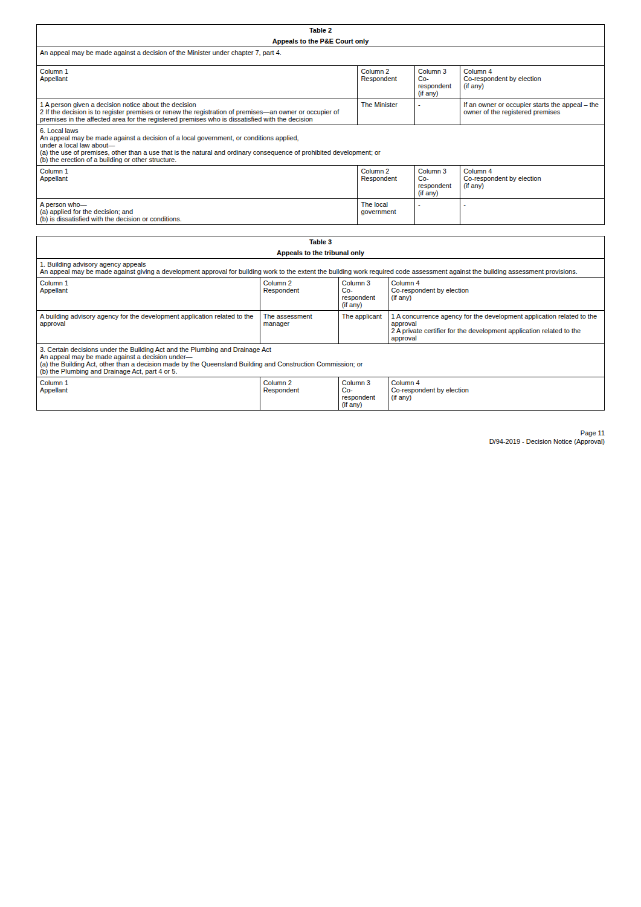| Table 2 |
| Appeals to the P&E Court only |
| An appeal may be made against a decision of the Minister under chapter 7, part 4. |
| Column 1 Appellant | Column 2 Respondent | Column 3 Co-respondent (if any) | Column 4 Co-respondent by election (if any) |
| 1 A person given a decision notice about the decision 2 If the decision is to register premises or renew the registration of premises—an owner or occupier of premises in the affected area for the registered premises who is dissatisfied with the decision | The Minister | - | If an owner or occupier starts the appeal – the owner of the registered premises |
| 6. Local laws An appeal may be made against a decision of a local government, or conditions applied, under a local law about— (a) the use of premises, other than a use that is the natural and ordinary consequence of prohibited development; or (b) the erection of a building or other structure. |
| Column 1 Appellant | Column 2 Respondent | Column 3 Co-respondent (if any) | Column 4 Co-respondent by election (if any) |
| A person who— (a) applied for the decision; and (b) is dissatisfied with the decision or conditions. | The local government | - | - |
| Table 3 |
| Appeals to the tribunal only |
| 1. Building advisory agency appeals An appeal may be made against giving a development approval for building work to the extent the building work required code assessment against the building assessment provisions. |
| Column 1 Appellant | Column 2 Respondent | Column 3 Co-respondent (if any) | Column 4 Co-respondent by election (if any) |
| A building advisory agency for the development application related to the approval | The assessment manager | The applicant | 1 A concurrence agency for the development application related to the approval 2 A private certifier for the development application related to the approval |
| 3. Certain decisions under the Building Act and the Plumbing and Drainage Act An appeal may be made against a decision under— (a) the Building Act, other than a decision made by the Queensland Building and Construction Commission; or (b) the Plumbing and Drainage Act, part 4 or 5. |
| Column 1 Appellant | Column 2 Respondent | Column 3 Co-respondent (if any) | Column 4 Co-respondent by election (if any) |
Page 11
D/94-2019 - Decision Notice (Approval)